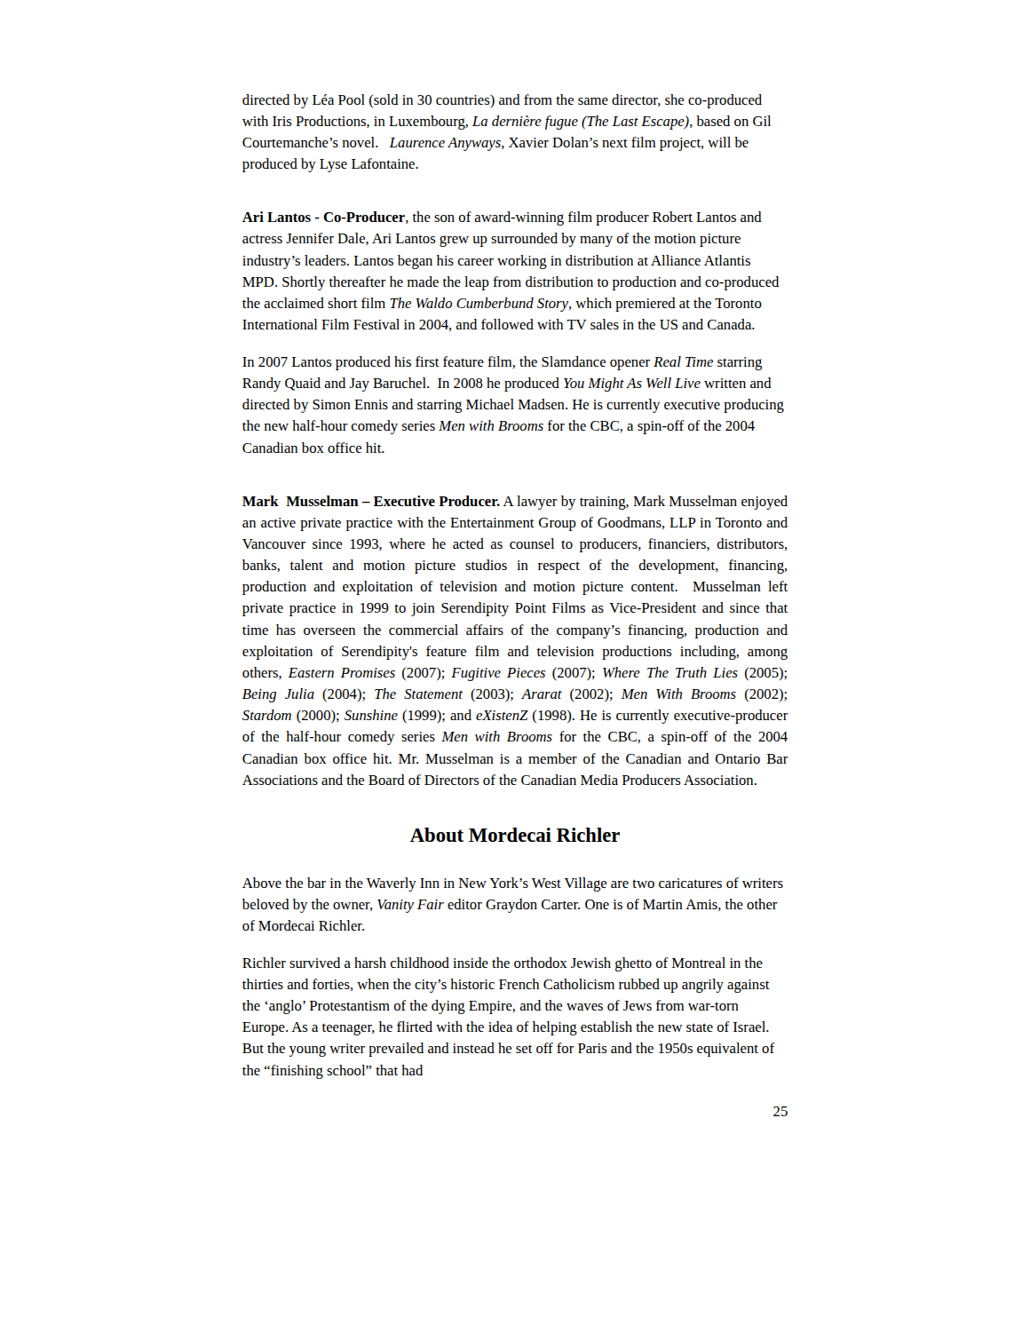directed by Léa Pool (sold in 30 countries) and from the same director, she co-produced with Iris Productions, in Luxembourg, La dernière fugue (The Last Escape), based on Gil Courtemanche’s novel. Laurence Anyways, Xavier Dolan’s next film project, will be produced by Lyse Lafontaine.
Ari Lantos - Co-Producer, the son of award-winning film producer Robert Lantos and actress Jennifer Dale, Ari Lantos grew up surrounded by many of the motion picture industry’s leaders. Lantos began his career working in distribution at Alliance Atlantis MPD. Shortly thereafter he made the leap from distribution to production and co-produced the acclaimed short film The Waldo Cumberbund Story, which premiered at the Toronto International Film Festival in 2004, and followed with TV sales in the US and Canada.
In 2007 Lantos produced his first feature film, the Slamdance opener Real Time starring Randy Quaid and Jay Baruchel. In 2008 he produced You Might As Well Live written and directed by Simon Ennis and starring Michael Madsen. He is currently executive producing the new half-hour comedy series Men with Brooms for the CBC, a spin-off of the 2004 Canadian box office hit.
Mark Musselman – Executive Producer. A lawyer by training, Mark Musselman enjoyed an active private practice with the Entertainment Group of Goodmans, LLP in Toronto and Vancouver since 1993, where he acted as counsel to producers, financiers, distributors, banks, talent and motion picture studios in respect of the development, financing, production and exploitation of television and motion picture content. Musselman left private practice in 1999 to join Serendipity Point Films as Vice-President and since that time has overseen the commercial affairs of the company’s financing, production and exploitation of Serendipity's feature film and television productions including, among others, Eastern Promises (2007); Fugitive Pieces (2007); Where The Truth Lies (2005); Being Julia (2004); The Statement (2003); Ararat (2002); Men With Brooms (2002); Stardom (2000); Sunshine (1999); and eXistenZ (1998). He is currently executive-producer of the half-hour comedy series Men with Brooms for the CBC, a spin-off of the 2004 Canadian box office hit. Mr. Musselman is a member of the Canadian and Ontario Bar Associations and the Board of Directors of the Canadian Media Producers Association.
About Mordecai Richler
Above the bar in the Waverly Inn in New York’s West Village are two caricatures of writers beloved by the owner, Vanity Fair editor Graydon Carter. One is of Martin Amis, the other of Mordecai Richler.
Richler survived a harsh childhood inside the orthodox Jewish ghetto of Montreal in the thirties and forties, when the city’s historic French Catholicism rubbed up angrily against the ‘anglo’ Protestantism of the dying Empire, and the waves of Jews from war-torn Europe. As a teenager, he flirted with the idea of helping establish the new state of Israel. But the young writer prevailed and instead he set off for Paris and the 1950s equivalent of the “finishing school” that had
25